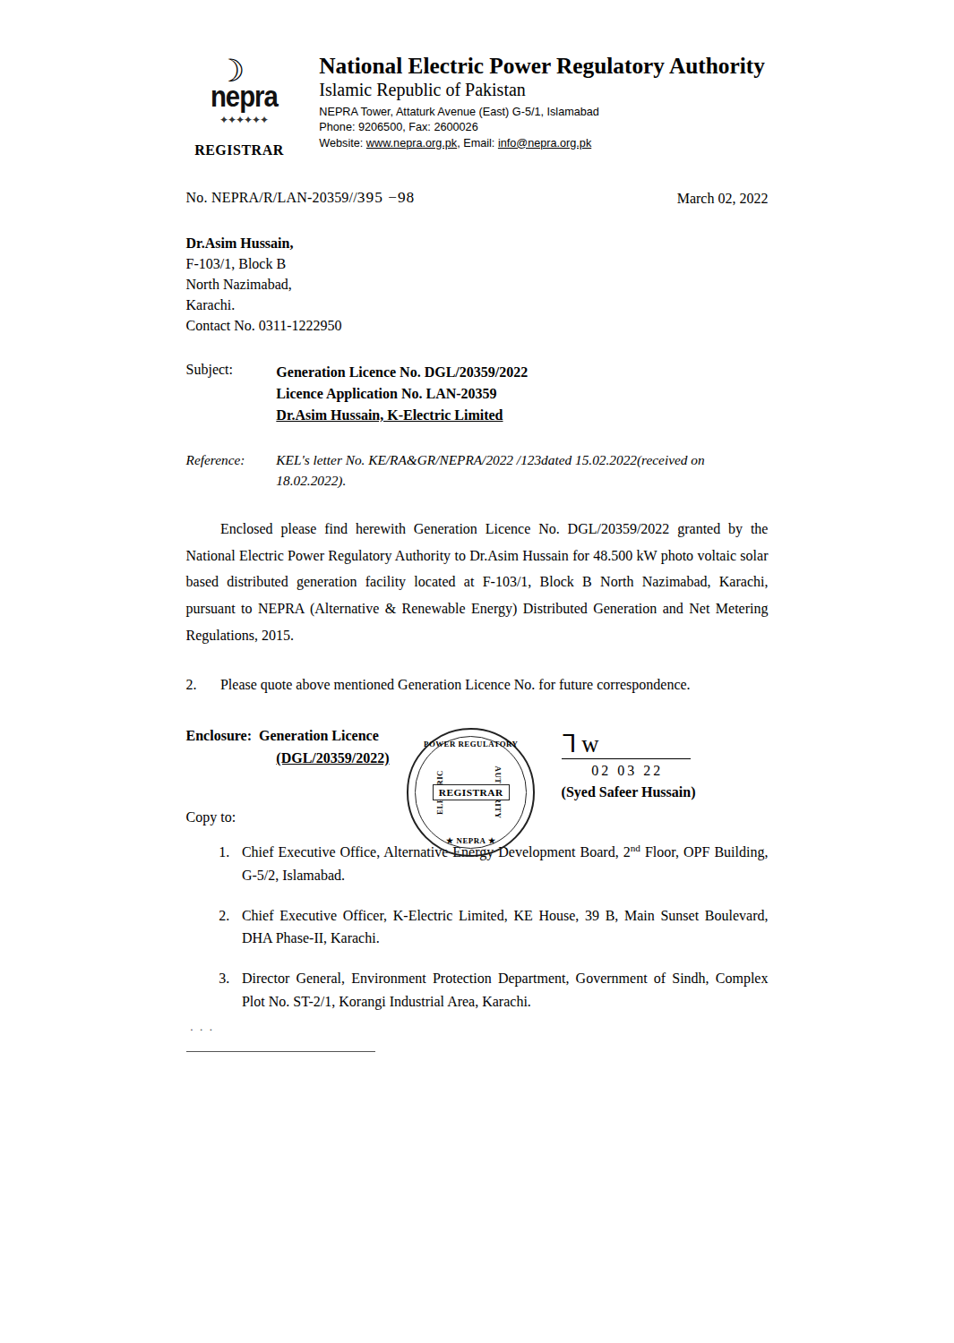☽ nepra ✦✦✦✦✦✦
REGISTRAR
National Electric Power Regulatory Authority
Islamic Republic of Pakistan
NEPRA Tower, Attaturk Avenue (East) G-5/1, Islamabad
Phone: 9206500, Fax: 2600026
Website: www.nepra.org.pk, Email: info@nepra.org.pk
No. NEPRA/R/LAN-20359//395 −98
March 02, 2022
Dr.Asim Hussain,
F-103/1, Block B
North Nazimabad,
Karachi.
Contact No. 0311-1222950
Subject:
Generation Licence No. DGL/20359/2022
Licence Application No. LAN-20359
Dr.Asim Hussain, K-Electric Limited
Reference:
KEL's letter No. KE/RA&GR/NEPRA/2022 /123dated 15.02.2022(received on 18.02.2022).
Enclosed please find herewith Generation Licence No. DGL/20359/2022 granted by the National Electric Power Regulatory Authority to Dr.Asim Hussain for 48.500 kW photo voltaic solar based distributed generation facility located at F-103/1, Block B North Nazimabad, Karachi, pursuant to NEPRA (Alternative & Renewable Energy) Distributed Generation and Net Metering Regulations, 2015.
2.
Please quote above mentioned Generation Licence No. for future correspondence.
Enclosure: Generation Licence
(DGL/20359/2022)
POWER REGULATORY ELECTRIC AUTHORITY ★ NEPRA ★ REGISTRAR
ᒣ ᴡ
02 03 22
(Syed Safeer Hussain)
Copy to:
Chief Executive Office, Alternative Energy Development Board, 2nd Floor, OPF Building, G-5/2, Islamabad.
Chief Executive Officer, K-Electric Limited, KE House, 39 B, Main Sunset Boulevard, DHA Phase-II, Karachi.
Director General, Environment Protection Department, Government of Sindh, Complex Plot No. ST-2/1, Korangi Industrial Area, Karachi.
. . .